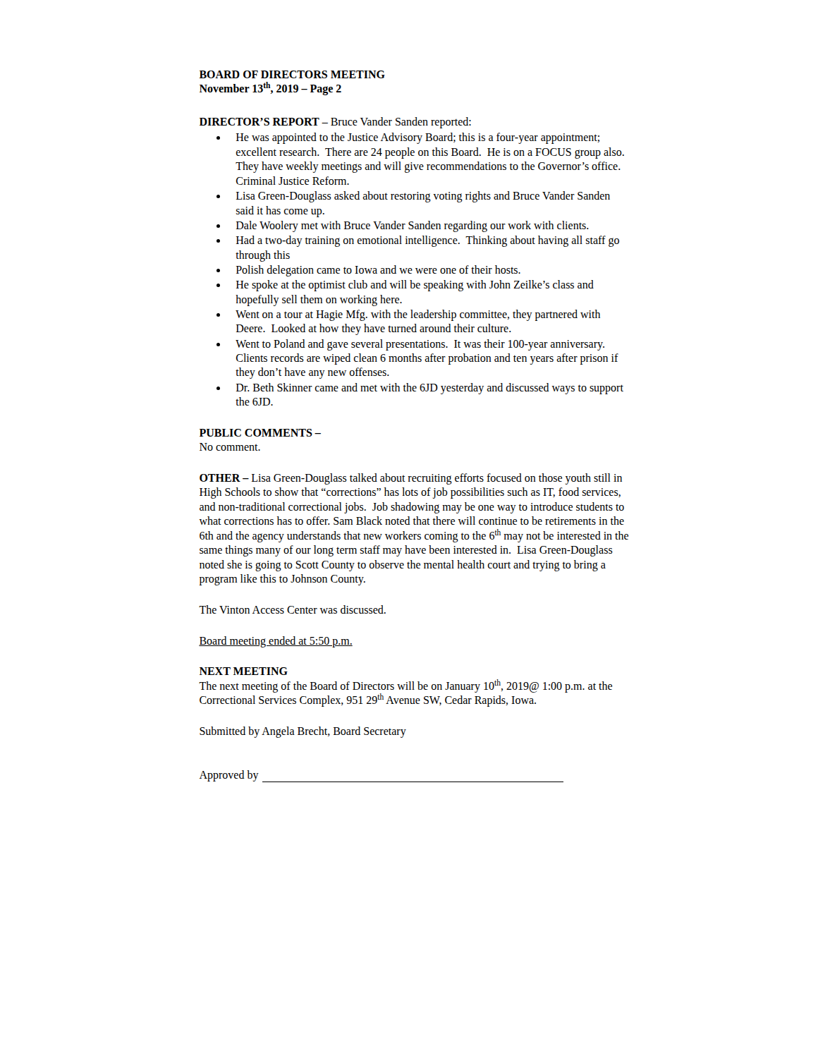BOARD OF DIRECTORS MEETING
November 13th, 2019 – Page 2
DIRECTOR’S REPORT – Bruce Vander Sanden reported:
He was appointed to the Justice Advisory Board; this is a four-year appointment; excellent research. There are 24 people on this Board. He is on a FOCUS group also. They have weekly meetings and will give recommendations to the Governor’s office. Criminal Justice Reform.
Lisa Green-Douglass asked about restoring voting rights and Bruce Vander Sanden said it has come up.
Dale Woolery met with Bruce Vander Sanden regarding our work with clients.
Had a two-day training on emotional intelligence. Thinking about having all staff go through this
Polish delegation came to Iowa and we were one of their hosts.
He spoke at the optimist club and will be speaking with John Zeilke’s class and hopefully sell them on working here.
Went on a tour at Hagie Mfg. with the leadership committee, they partnered with Deere. Looked at how they have turned around their culture.
Went to Poland and gave several presentations. It was their 100-year anniversary. Clients records are wiped clean 6 months after probation and ten years after prison if they don’t have any new offenses.
Dr. Beth Skinner came and met with the 6JD yesterday and discussed ways to support the 6JD.
PUBLIC COMMENTS –
No comment.
OTHER – Lisa Green-Douglass talked about recruiting efforts focused on those youth still in High Schools to show that “corrections” has lots of job possibilities such as IT, food services, and non-traditional correctional jobs. Job shadowing may be one way to introduce students to what corrections has to offer. Sam Black noted that there will continue to be retirements in the 6th and the agency understands that new workers coming to the 6th may not be interested in the same things many of our long term staff may have been interested in. Lisa Green-Douglass noted she is going to Scott County to observe the mental health court and trying to bring a program like this to Johnson County.
The Vinton Access Center was discussed.
Board meeting ended at 5:50 p.m.
NEXT MEETING
The next meeting of the Board of Directors will be on January 10th, 2019@ 1:00 p.m. at the Correctional Services Complex, 951 29th Avenue SW, Cedar Rapids, Iowa.
Submitted by Angela Brecht, Board Secretary
Approved by